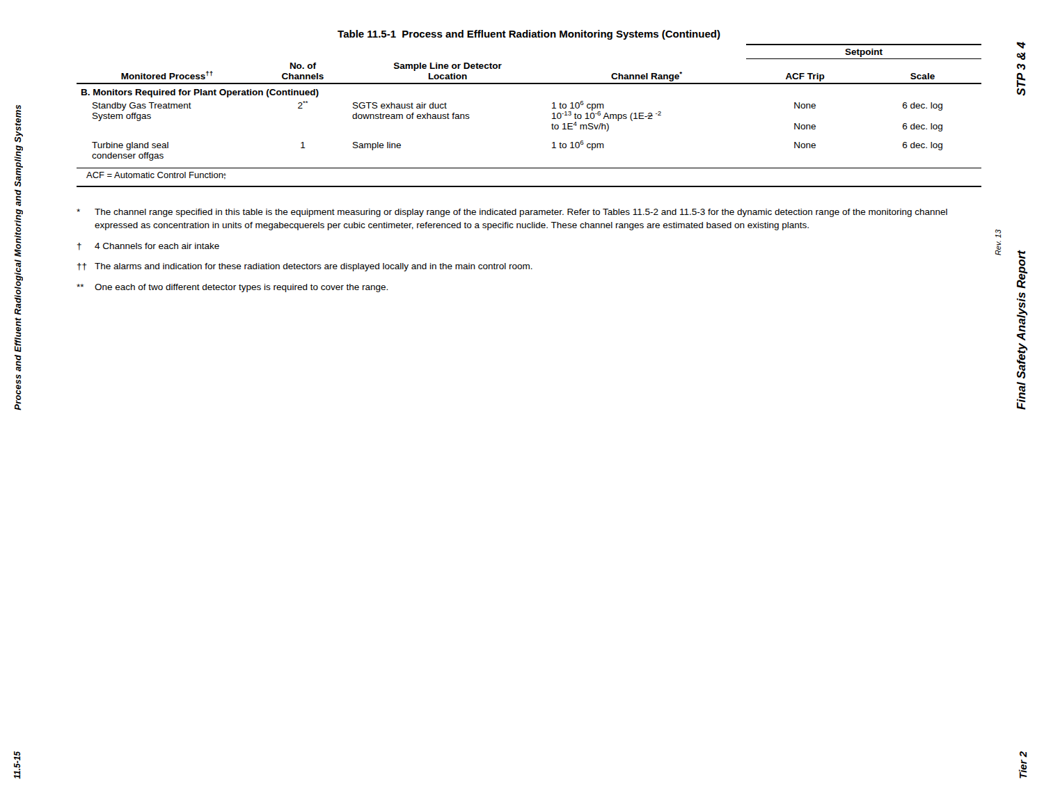Process and Effluent Radiological Monitoring and Sampling Systems
11.5-15
STP 3 & 4
Rev. 13
Final Safety Analysis Report
Tier 2
Table 11.5-1 Process and Effluent Radiation Monitoring Systems (Continued)
| | Setpoint |
| --- | --- |
| Monitored Process †† | No. of Channels | Sample Line or Detector Location | Channel Range * | ACF Trip | Scale |
| B. Monitors Required for Plant Operation (Continued) |
| Standby Gas Treatment System offgas | 2 ** | SGTS exhaust air duct downstream of exhaust fans | 1 to 10 6 cpm 10 -13 to 10 -6 Amps (1E- 2 -2 to 1E 4 mSv/h) | None None | 6 dec. log 6 dec. log |
| Turbine gland seal condenser offgas | 1 | Sample line | 1 to 10 6 cpm | None | 6 dec. log |
| ACF = Automatic Control Function ; |
*The channel range specified in this table is the equipment measuring or display range of the indicated parameter. Refer to Tables 11.5-2 and 11.5-3 for the dynamic detection range of the monitoring channel expressed as concentration in units of megabecquerels per cubic centimeter, referenced to a specific nuclide. These channel ranges are estimated based on existing plants.
†4 Channels for each air intake
††The alarms and indication for these radiation detectors are displayed locally and in the main control room.
**One each of two different detector types is required to cover the range.